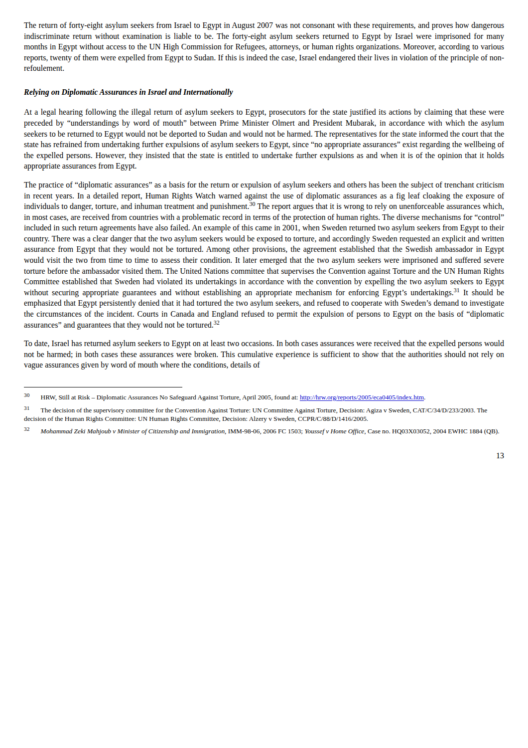The return of forty-eight asylum seekers from Israel to Egypt in August 2007 was not consonant with these requirements, and proves how dangerous indiscriminate return without examination is liable to be. The forty-eight asylum seekers returned to Egypt by Israel were imprisoned for many months in Egypt without access to the UN High Commission for Refugees, attorneys, or human rights organizations. Moreover, according to various reports, twenty of them were expelled from Egypt to Sudan. If this is indeed the case, Israel endangered their lives in violation of the principle of non-refoulement.
Relying on Diplomatic Assurances in Israel and Internationally
At a legal hearing following the illegal return of asylum seekers to Egypt, prosecutors for the state justified its actions by claiming that these were preceded by “understandings by word of mouth” between Prime Minister Olmert and President Mubarak, in accordance with which the asylum seekers to be returned to Egypt would not be deported to Sudan and would not be harmed. The representatives for the state informed the court that the state has refrained from undertaking further expulsions of asylum seekers to Egypt, since “no appropriate assurances” exist regarding the wellbeing of the expelled persons. However, they insisted that the state is entitled to undertake further expulsions as and when it is of the opinion that it holds appropriate assurances from Egypt.
The practice of “diplomatic assurances” as a basis for the return or expulsion of asylum seekers and others has been the subject of trenchant criticism in recent years. In a detailed report, Human Rights Watch warned against the use of diplomatic assurances as a fig leaf cloaking the exposure of individuals to danger, torture, and inhuman treatment and punishment.30 The report argues that it is wrong to rely on unenforceable assurances which, in most cases, are received from countries with a problematic record in terms of the protection of human rights. The diverse mechanisms for “control” included in such return agreements have also failed. An example of this came in 2001, when Sweden returned two asylum seekers from Egypt to their country. There was a clear danger that the two asylum seekers would be exposed to torture, and accordingly Sweden requested an explicit and written assurance from Egypt that they would not be tortured. Among other provisions, the agreement established that the Swedish ambassador in Egypt would visit the two from time to time to assess their condition. It later emerged that the two asylum seekers were imprisoned and suffered severe torture before the ambassador visited them. The United Nations committee that supervises the Convention against Torture and the UN Human Rights Committee established that Sweden had violated its undertakings in accordance with the convention by expelling the two asylum seekers to Egypt without securing appropriate guarantees and without establishing an appropriate mechanism for enforcing Egypt’s undertakings.31 It should be emphasized that Egypt persistently denied that it had tortured the two asylum seekers, and refused to cooperate with Sweden’s demand to investigate the circumstances of the incident. Courts in Canada and England refused to permit the expulsion of persons to Egypt on the basis of “diplomatic assurances” and guarantees that they would not be tortured.32
To date, Israel has returned asylum seekers to Egypt on at least two occasions. In both cases assurances were received that the expelled persons would not be harmed; in both cases these assurances were broken. This cumulative experience is sufficient to show that the authorities should not rely on vague assurances given by word of mouth where the conditions, details of
30 HRW, Still at Risk – Diplomatic Assurances No Safeguard Against Torture, April 2005, found at: http://hrw.org/reports/2005/eca0405/index.htm.
31 The decision of the supervisory committee for the Convention Against Torture: UN Committee Against Torture, Decision: Agiza v Sweden, CAT/C/34/D/233/2003. The decision of the Human Rights Committee: UN Human Rights Committee, Decision: Alzery v Sweden, CCPR/C/88/D/1416/2005.
32 Mohammad Zeki Mahjoub v Minister of Citizenship and Immigration, IMM-98-06, 2006 FC 1503; Youssef v Home Office, Case no. HQ03X03052, 2004 EWHC 1884 (QB).
13